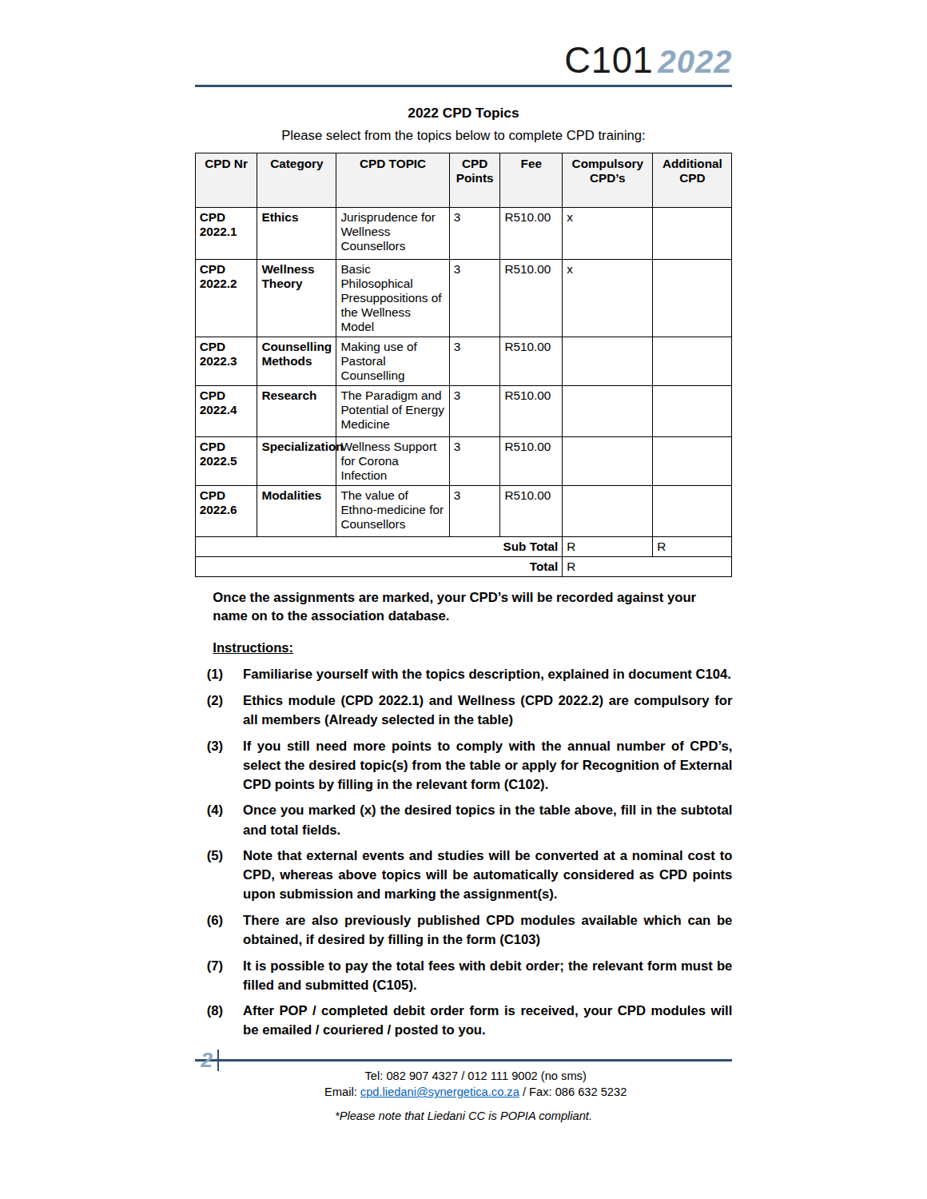C1012022
2022 CPD Topics
Please select from the topics below to complete CPD training:
| CPD Nr | Category | CPD TOPIC | CPD Points | Fee | Compulsory CPD’s | Additional CPD |
| --- | --- | --- | --- | --- | --- | --- |
| CPD 2022.1 | Ethics | Jurisprudence for Wellness Counsellors | 3 | R510.00 | x | |
| CPD 2022.2 | Wellness Theory | Basic Philosophical Presuppositions of the Wellness Model | 3 | R510.00 | x | |
| CPD 2022.3 | Counselling Methods | Making use of Pastoral Counselling | 3 | R510.00 | | |
| CPD 2022.4 | Research | The Paradigm and Potential of Energy Medicine | 3 | R510.00 | | |
| CPD 2022.5 | Specialization | Wellness Support for Corona Infection | 3 | R510.00 | | |
| CPD 2022.6 | Modalities | The value of Ethno-medicine for Counsellors | 3 | R510.00 | | |
| Sub Total | R | R |
| Total | R |
Once the assignments are marked, your CPD’s will be recorded against your name on to the association database.
Instructions:
Familiarise yourself with the topics description, explained in document C104.
Ethics module (CPD 2022.1) and Wellness (CPD 2022.2) are compulsory for all members (Already selected in the table)
If you still need more points to comply with the annual number of CPD’s, select the desired topic(s) from the table or apply for Recognition of External CPD points by filling in the relevant form (C102).
Once you marked (x) the desired topics in the table above, fill in the subtotal and total fields.
Note that external events and studies will be converted at a nominal cost to CPD, whereas above topics will be automatically considered as CPD points upon submission and marking the assignment(s).
There are also previously published CPD modules available which can be obtained, if desired by filling in the form (C103)
It is possible to pay the total fees with debit order; the relevant form must be filled and submitted (C105).
After POP / completed debit order form is received, your CPD modules will be emailed / couriered / posted to you.
2
Tel: 082 907 4327 / 012 111 9002 (no sms)
Email: cpd.liedani@synergetica.co.za / Fax: 086 632 5232
*Please note that Liedani CC is POPIA compliant.